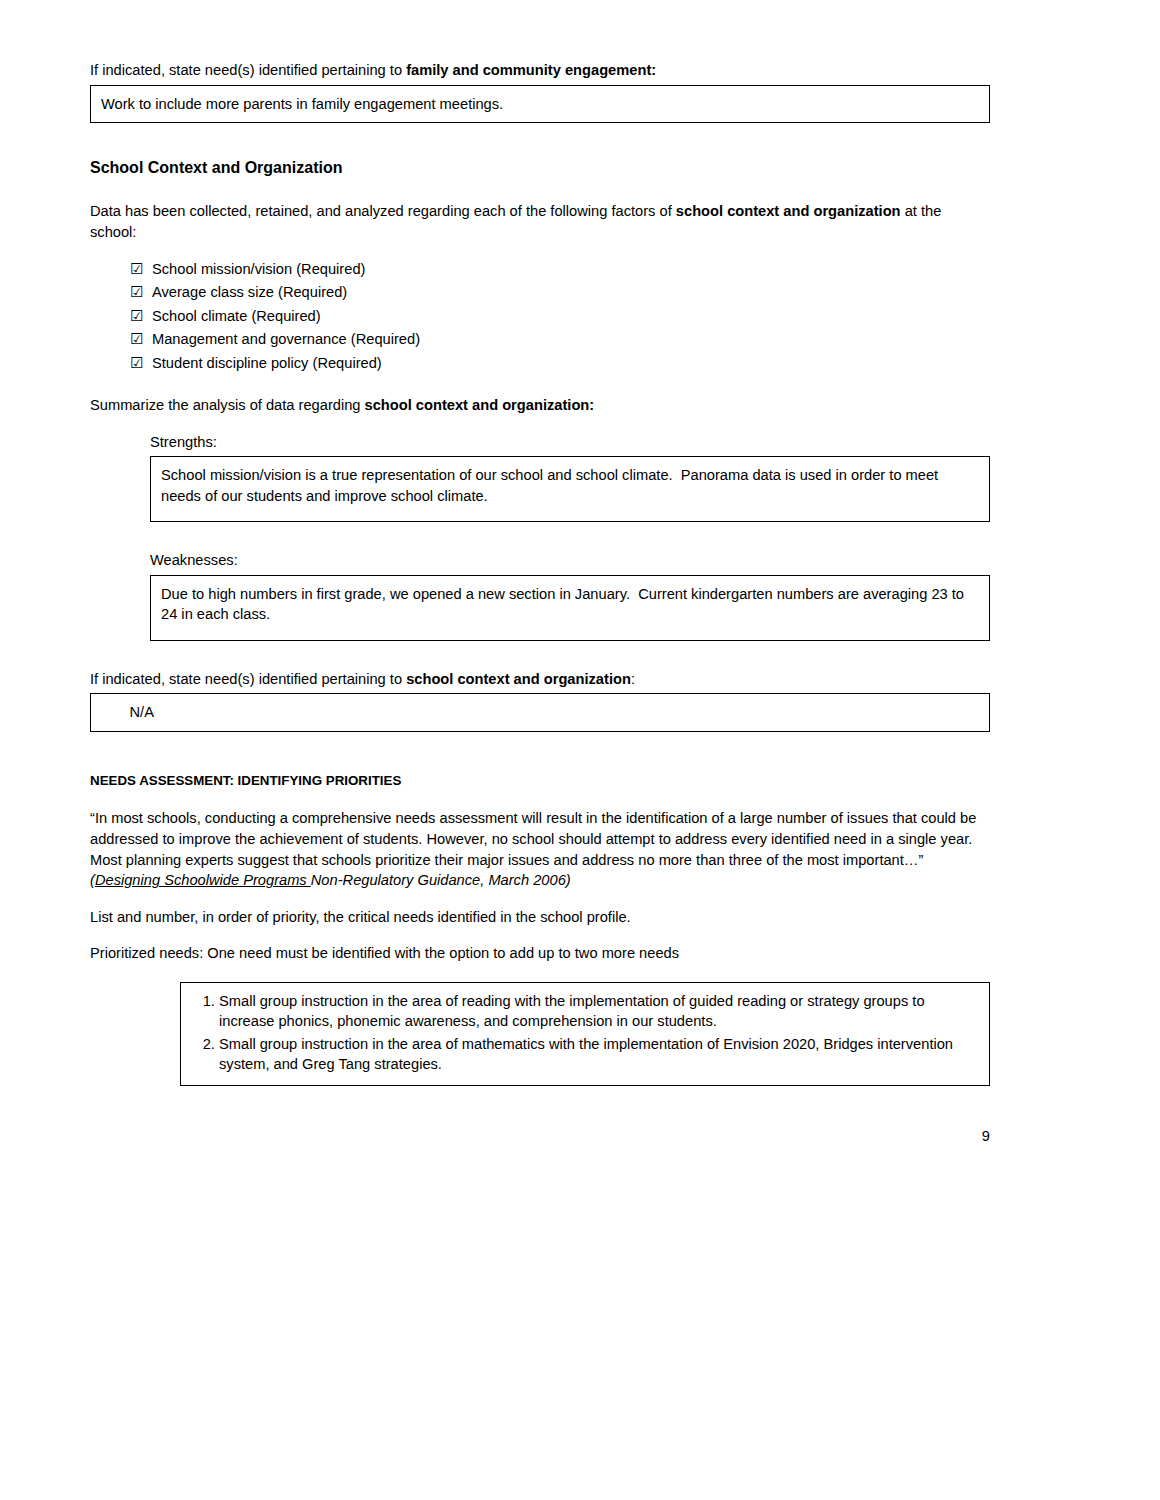If indicated, state need(s) identified pertaining to family and community engagement:
Work to include more parents in family engagement meetings.
School Context and Organization
Data has been collected, retained, and analyzed regarding each of the following factors of school context and organization at the school:
☑School mission/vision (Required)
☑Average class size (Required)
☑School climate (Required)
☑Management and governance (Required)
☑Student discipline policy (Required)
Summarize the analysis of data regarding school context and organization:
Strengths:
School mission/vision is a true representation of our school and school climate. Panorama data is used in order to meet needs of our students and improve school climate.
Weaknesses:
Due to high numbers in first grade, we opened a new section in January. Current kindergarten numbers are averaging 23 to 24 in each class.
If indicated, state need(s) identified pertaining to school context and organization:
N/A
NEEDS ASSESSMENT: IDENTIFYING PRIORITIES
“In most schools, conducting a comprehensive needs assessment will result in the identification of a large number of issues that could be addressed to improve the achievement of students. However, no school should attempt to address every identified need in a single year. Most planning experts suggest that schools prioritize their major issues and address no more than three of the most important…” (Designing Schoolwide Programs Non-Regulatory Guidance, March 2006)
List and number, in order of priority, the critical needs identified in the school profile.
Prioritized needs: One need must be identified with the option to add up to two more needs
Small group instruction in the area of reading with the implementation of guided reading or strategy groups to increase phonics, phonemic awareness, and comprehension in our students.
Small group instruction in the area of mathematics with the implementation of Envision 2020, Bridges intervention system, and Greg Tang strategies.
9